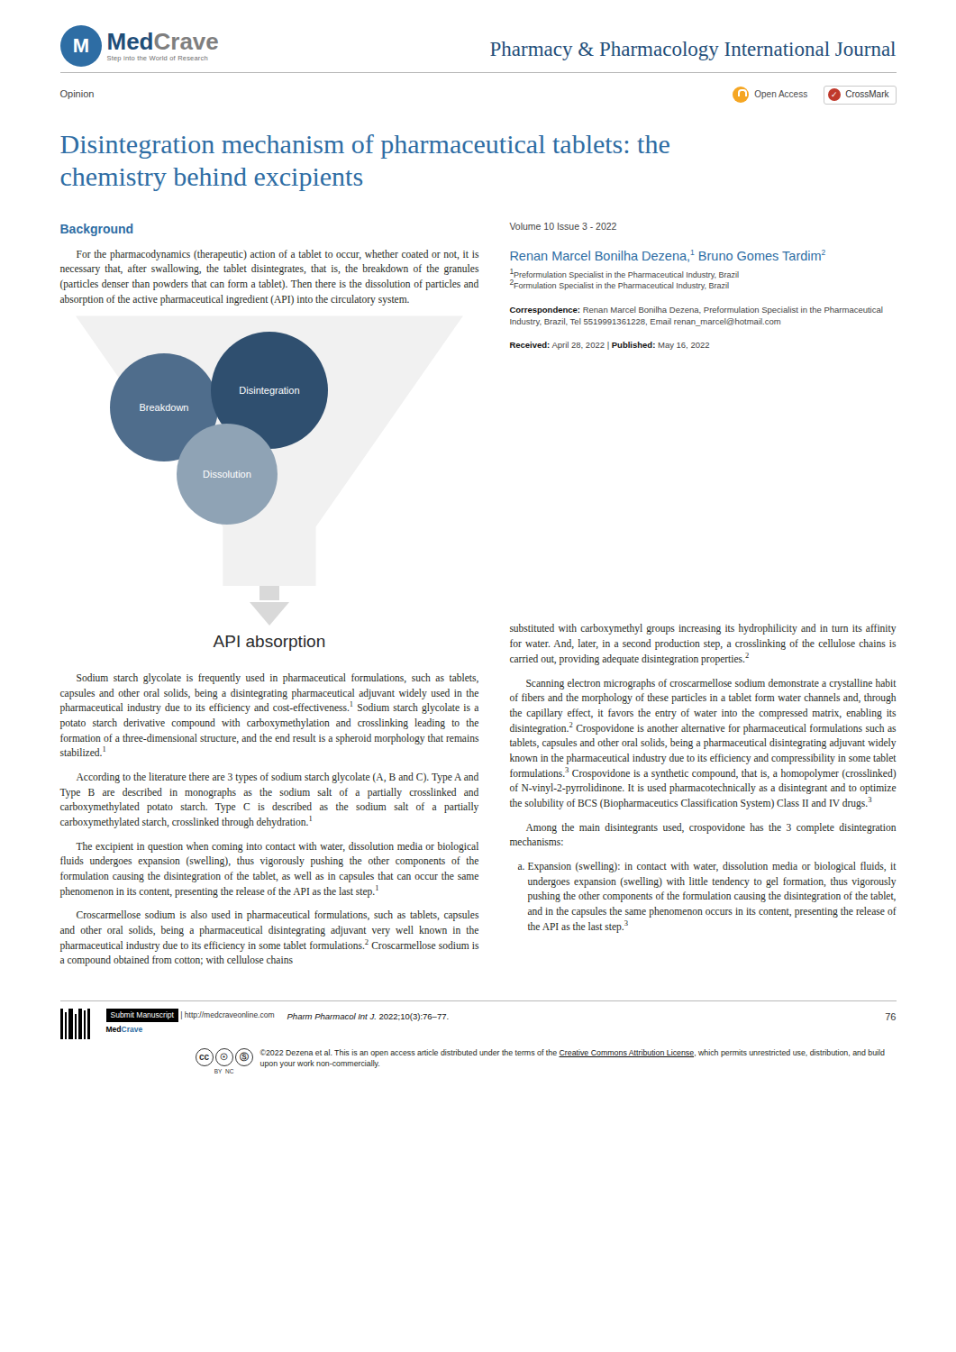M
Med Crave Step into the World of Research
Pharmacy & Pharmacology International Journal
Opinion
Open Access
✓CrossMark
Disintegration mechanism of pharmaceutical tablets: the chemistry behind excipients
Background
For the pharmacodynamics (therapeutic) action of a tablet to occur, whether coated or not, it is necessary that, after swallowing, the tablet disintegrates, that is, the breakdown of the granules (particles denser than powders that can form a tablet). Then there is the dissolution of particles and absorption of the active pharmaceutical ingredient (API) into the circulatory system.
Breakdown
Disintegration
Dissolution
API absorption
Sodium starch glycolate is frequently used in pharmaceutical formulations, such as tablets, capsules and other oral solids, being a disintegrating pharmaceutical adjuvant widely used in the pharmaceutical industry due to its efficiency and cost-effectiveness.1 Sodium starch glycolate is a potato starch derivative compound with carboxymethylation and crosslinking leading to the formation of a three-dimensional structure, and the end result is a spheroid morphology that remains stabilized.1
According to the literature there are 3 types of sodium starch glycolate (A, B and C). Type A and Type B are described in monographs as the sodium salt of a partially crosslinked and carboxymethylated potato starch. Type C is described as the sodium salt of a partially carboxymethylated starch, crosslinked through dehydration.1
The excipient in question when coming into contact with water, dissolution media or biological fluids undergoes expansion (swelling), thus vigorously pushing the other components of the formulation causing the disintegration of the tablet, as well as in capsules that can occur the same phenomenon in its content, presenting the release of the API as the last step.1
Croscarmellose sodium is also used in pharmaceutical formulations, such as tablets, capsules and other oral solids, being a pharmaceutical disintegrating adjuvant very well known in the pharmaceutical industry due to its efficiency in some tablet formulations.2 Croscarmellose sodium is a compound obtained from cotton; with cellulose chains
Volume 10 Issue 3 - 2022
Renan Marcel Bonilha Dezena,1 Bruno Gomes Tardim2
1Preformulation Specialist in the Pharmaceutical Industry, Brazil
2Formulation Specialist in the Pharmaceutical Industry, Brazil
Correspondence: Renan Marcel Bonilha Dezena, Preformulation Specialist in the Pharmaceutical Industry, Brazil, Tel 5519991361228, Email renan_marcel@hotmail.com
Received: April 28, 2022 | Published: May 16, 2022
substituted with carboxymethyl groups increasing its hydrophilicity and in turn its affinity for water. And, later, in a second production step, a crosslinking of the cellulose chains is carried out, providing adequate disintegration properties.2
Scanning electron micrographs of croscarmellose sodium demonstrate a crystalline habit of fibers and the morphology of these particles in a tablet form water channels and, through the capillary effect, it favors the entry of water into the compressed matrix, enabling its disintegration.2 Crospovidone is another alternative for pharmaceutical formulations such as tablets, capsules and other oral solids, being a pharmaceutical disintegrating adjuvant widely known in the pharmaceutical industry due to its efficiency and compressibility in some tablet formulations.3 Crospovidone is a synthetic compound, that is, a homopolymer (crosslinked) of N-vinyl-2-pyrrolidinone. It is used pharmacotechnically as a disintegrant and to optimize the solubility of BCS (Biopharmaceutics Classification System) Class II and IV drugs.3
Among the main disintegrants used, crospovidone has the 3 complete disintegration mechanisms:
Expansion (swelling): in contact with water, dissolution media or biological fluids, it undergoes expansion (swelling) with little tendency to gel formation, thus vigorously pushing the other components of the formulation causing the disintegration of the tablet, and in the capsules the same phenomenon occurs in its content, presenting the release of the API as the last step.3
Submit Manuscript | http://medcraveonline.com
MedCrave
Pharm Pharmacol Int J. 2022;10(3):76–77.
76
cc☉Ⓢ
BY NC
©2022 Dezena et al. This is an open access article distributed under the terms of the Creative Commons Attribution License, which permits unrestricted use, distribution, and build upon your work non-commercially.